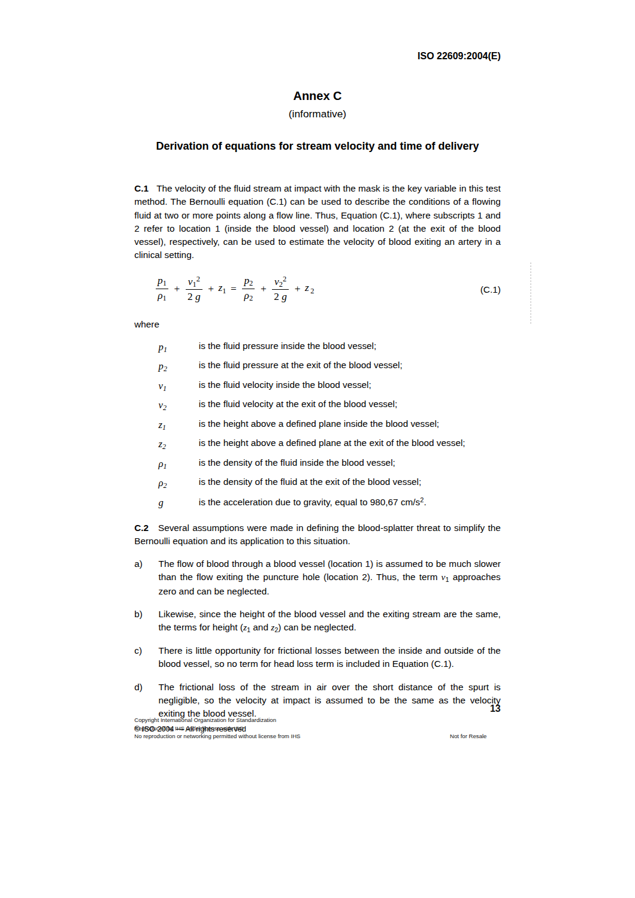ISO 22609:2004(E)
Annex C
(informative)
Derivation of equations for stream velocity and time of delivery
C.1 The velocity of the fluid stream at impact with the mask is the key variable in this test method. The Bernoulli equation (C.1) can be used to describe the conditions of a flowing fluid at two or more points along a flow line. Thus, Equation (C.1), where subscripts 1 and 2 refer to location 1 (inside the blood vessel) and location 2 (at the exit of the blood vessel), respectively, can be used to estimate the velocity of blood exiting an artery in a clinical setting.
p1 ρ1 + v122 g + z1 = p2 ρ2 + v222 g + z 2
(C.1)
where
p1
is the fluid pressure inside the blood vessel;
p2
is the fluid pressure at the exit of the blood vessel;
v1
is the fluid velocity inside the blood vessel;
v2
is the fluid velocity at the exit of the blood vessel;
z1
is the height above a defined plane inside the blood vessel;
z2
is the height above a defined plane at the exit of the blood vessel;
ρ1
is the density of the fluid inside the blood vessel;
ρ2
is the density of the fluid at the exit of the blood vessel;
g
is the acceleration due to gravity, equal to 980,67 cm/s2.
C.2 Several assumptions were made in defining the blood-splatter threat to simplify the Bernoulli equation and its application to this situation.
a) The flow of blood through a blood vessel (location 1) is assumed to be much slower than the flow exiting the puncture hole (location 2). Thus, the term v1 approaches zero and can be neglected.
b) Likewise, since the height of the blood vessel and the exiting stream are the same, the terms for height (z1 and z2) can be neglected.
c) There is little opportunity for frictional losses between the inside and outside of the blood vessel, so no term for head loss term is included in Equation (C.1).
d) The frictional loss of the stream in air over the short distance of the spurt is negligible, so the velocity at impact is assumed to be the same as the velocity exiting the blood vessel.
© ISO 2004 — All rights reserved
13
Copyright International Organization for Standardization
Reproduced by IHS under license with ISO
No reproduction or networking permitted without license from IHSNot for Resale